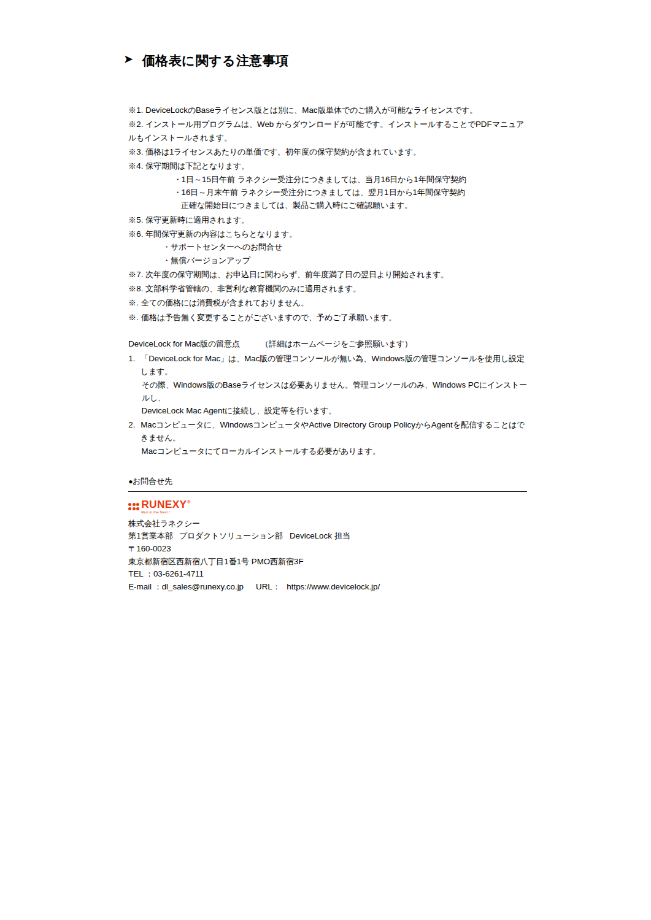価格表に関する注意事項
※1. DeviceLockのBaseライセンス版とは別に、Mac版単体でのご購入が可能なライセンスです。
※2. インストール用プログラムは、Web からダウンロードが可能です。インストールすることでPDFマニュアルもインストールされます。
※3. 価格は1ライセンスあたりの単価です。初年度の保守契約が含まれています。
※4. 保守期間は下記となります。
1日～15日午前 ラネクシー受注分につきましては、当月16日から1年間保守契約
16日～月末午前 ラネクシー受注分につきましては、翌月1日から1年間保守契約
正確な開始日につきましては、製品ご購入時にご確認願います。
※5. 保守更新時に適用されます。
※6. 年間保守更新の内容はこちらとなります。
サポートセンターへのお問合せ
無償バージョンアップ
※7. 次年度の保守期間は、お申込日に関わらず、前年度満了日の翌日より開始されます。
※8. 文部科学省管轄の、非営利な教育機関のみに適用されます。
※. 全ての価格には消費税が含まれておりません。
※. 価格は予告無く変更することがございますので、予めご了承願います。
DeviceLock for Mac版の留意点（詳細はホームページをご参照願います）
「DeviceLock for Mac」は、Mac版の管理コンソールが無い為、Windows版の管理コンソールを使用し設定します。その際、Windows版のBaseライセンスは必要ありません。管理コンソールのみ、Windows PCにインストールし、DeviceLock Mac Agentに接続し、設定等を行います。
Macコンピュータに、WindowsコンピュータやActive Directory Group PolicyからAgentを配信することはできません。Macコンピュータにてローカルインストールする必要があります。
お問合せ先
RUNEXY®
Run in the Next !
株式会社ラネクシー
第1営業本部 プロダクトソリューション部 DeviceLock 担当
〒160-0023
東京都新宿区西新宿八丁目1番1号 PMO西新宿3F
TEL ：03-6261-4711
E-mail ：dl_sales@runexy.co.jp URL： https://www.devicelock.jp/